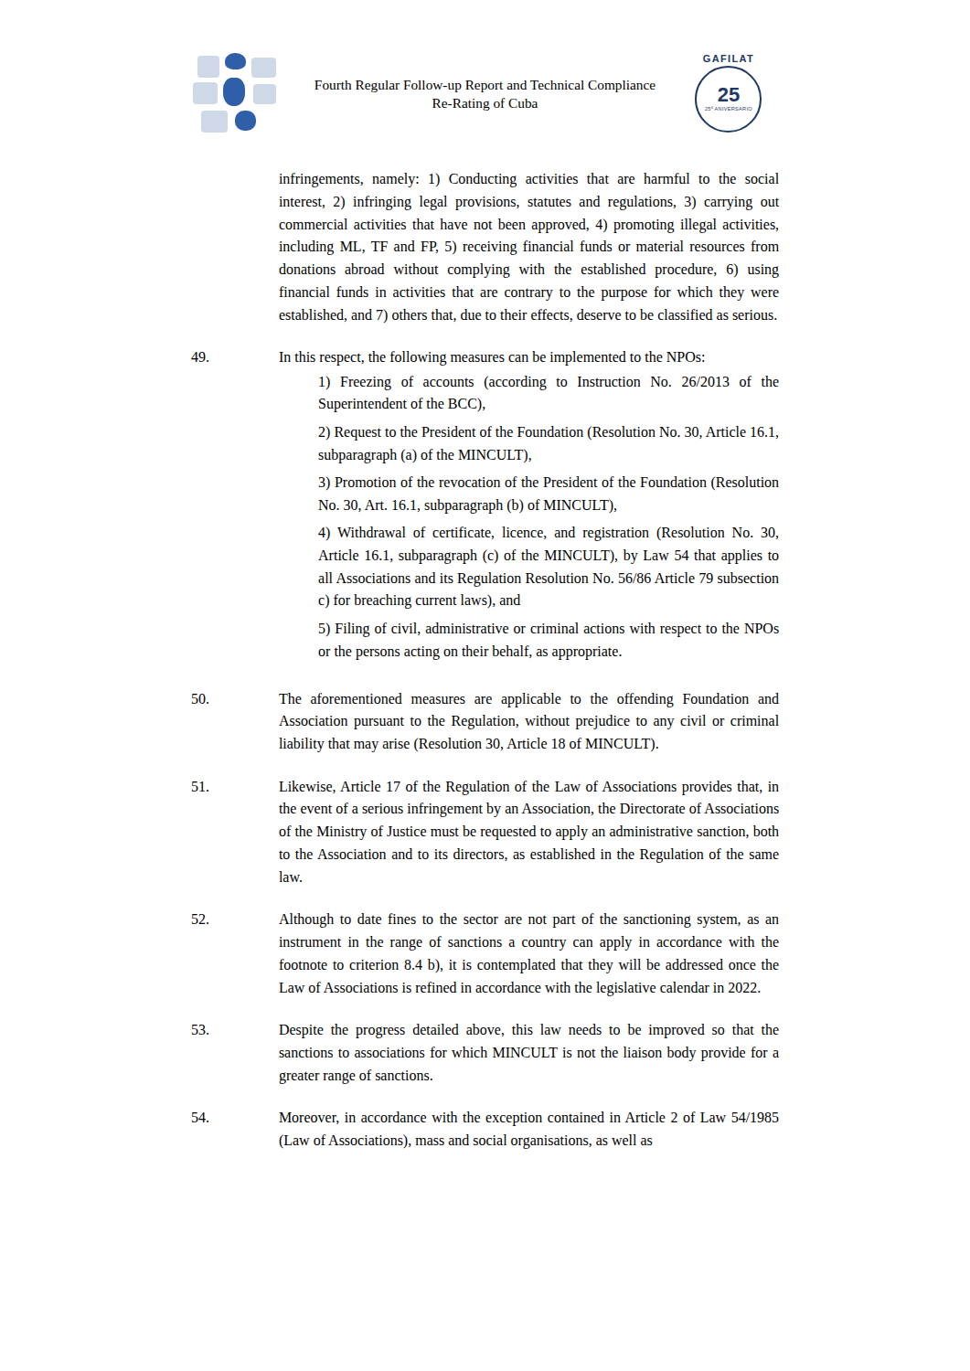Fourth Regular Follow-up Report and Technical Compliance Re-Rating of Cuba
GAFILAT
25
25º ANIVERSARIO
infringements, namely: 1) Conducting activities that are harmful to the social interest, 2) infringing legal provisions, statutes and regulations, 3) carrying out commercial activities that have not been approved, 4) promoting illegal activities, including ML, TF and FP, 5) receiving financial funds or material resources from donations abroad without complying with the established procedure, 6) using financial funds in activities that are contrary to the purpose for which they were established, and 7) others that, due to their effects, deserve to be classified as serious.
49.
In this respect, the following measures can be implemented to the NPOs:
1) Freezing of accounts (according to Instruction No. 26/2013 of the Superintendent of the BCC),
2) Request to the President of the Foundation (Resolution No. 30, Article 16.1, subparagraph (a) of the MINCULT),
3) Promotion of the revocation of the President of the Foundation (Resolution No. 30, Art. 16.1, subparagraph (b) of MINCULT),
4) Withdrawal of certificate, licence, and registration (Resolution No. 30, Article 16.1, subparagraph (c) of the MINCULT), by Law 54 that applies to all Associations and its Regulation Resolution No. 56/86 Article 79 subsection c) for breaching current laws), and
5) Filing of civil, administrative or criminal actions with respect to the NPOs or the persons acting on their behalf, as appropriate.
50.
The aforementioned measures are applicable to the offending Foundation and Association pursuant to the Regulation, without prejudice to any civil or criminal liability that may arise (Resolution 30, Article 18 of MINCULT).
51.
Likewise, Article 17 of the Regulation of the Law of Associations provides that, in the event of a serious infringement by an Association, the Directorate of Associations of the Ministry of Justice must be requested to apply an administrative sanction, both to the Association and to its directors, as established in the Regulation of the same law.
52.
Although to date fines to the sector are not part of the sanctioning system, as an instrument in the range of sanctions a country can apply in accordance with the footnote to criterion 8.4 b), it is contemplated that they will be addressed once the Law of Associations is refined in accordance with the legislative calendar in 2022.
53.
Despite the progress detailed above, this law needs to be improved so that the sanctions to associations for which MINCULT is not the liaison body provide for a greater range of sanctions.
54.
Moreover, in accordance with the exception contained in Article 2 of Law 54/1985 (Law of Associations), mass and social organisations, as well as